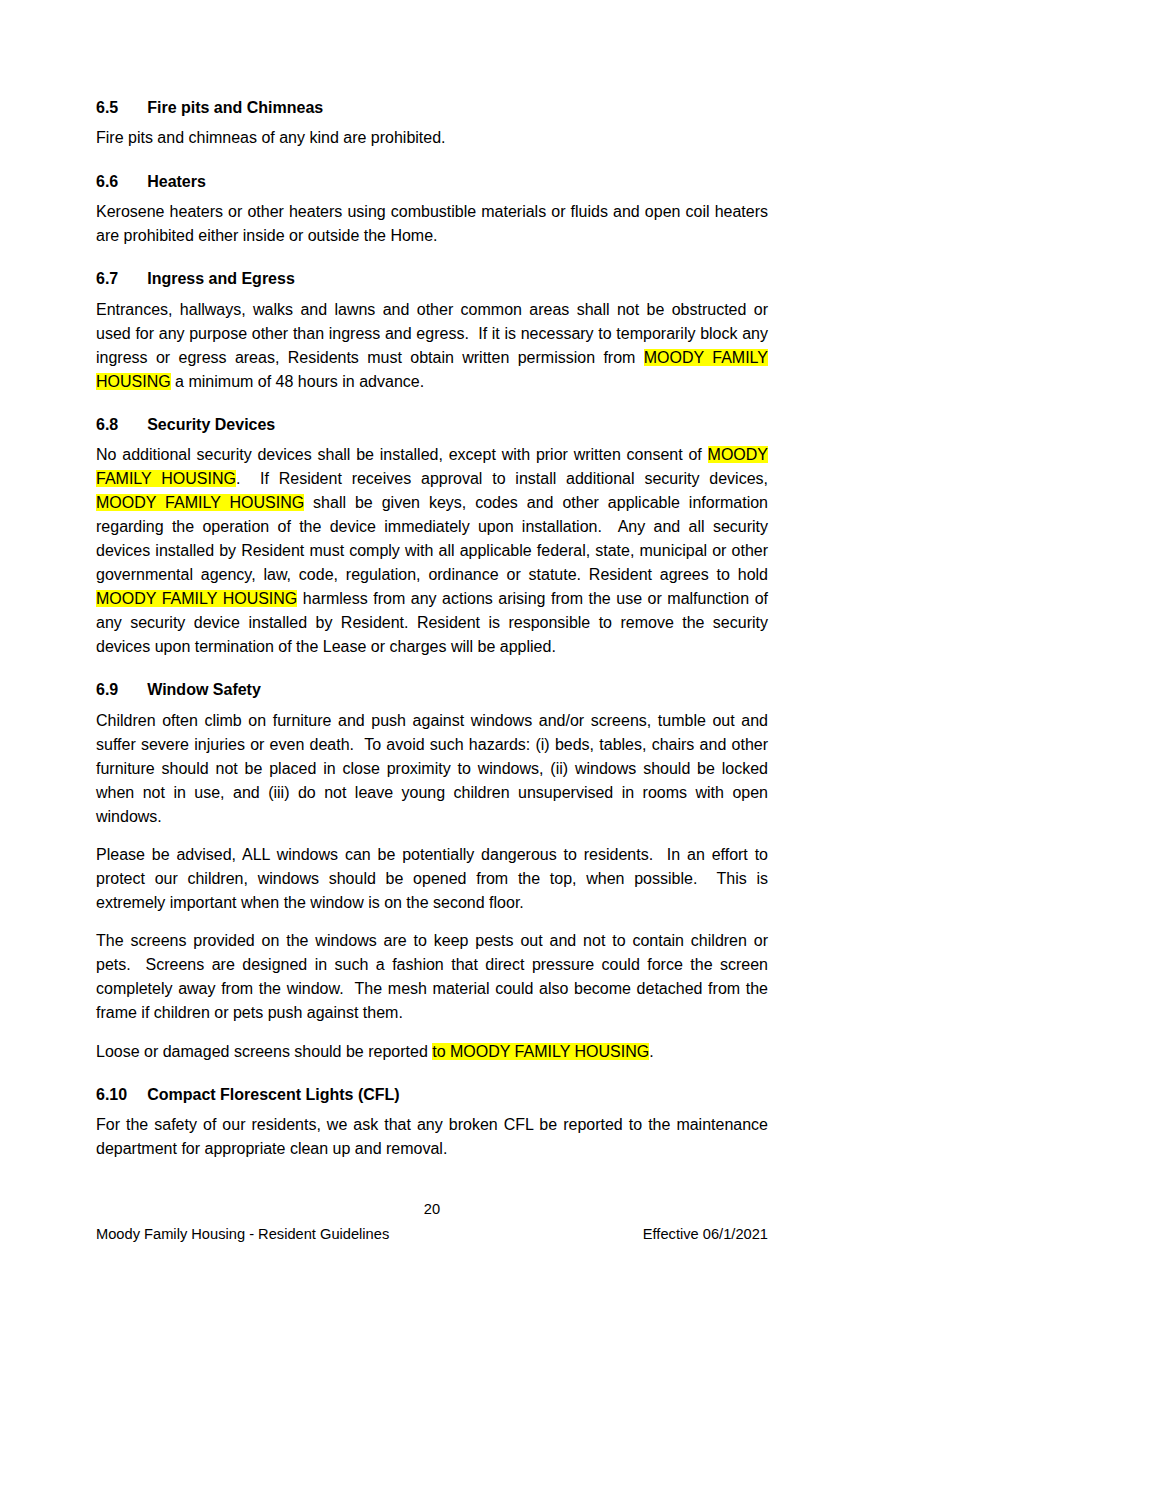6.5 Fire pits and Chimneas
Fire pits and chimneas of any kind are prohibited.
6.6 Heaters
Kerosene heaters or other heaters using combustible materials or fluids and open coil heaters are prohibited either inside or outside the Home.
6.7 Ingress and Egress
Entrances, hallways, walks and lawns and other common areas shall not be obstructed or used for any purpose other than ingress and egress. If it is necessary to temporarily block any ingress or egress areas, Residents must obtain written permission from MOODY FAMILY HOUSING a minimum of 48 hours in advance.
6.8 Security Devices
No additional security devices shall be installed, except with prior written consent of MOODY FAMILY HOUSING. If Resident receives approval to install additional security devices, MOODY FAMILY HOUSING shall be given keys, codes and other applicable information regarding the operation of the device immediately upon installation. Any and all security devices installed by Resident must comply with all applicable federal, state, municipal or other governmental agency, law, code, regulation, ordinance or statute. Resident agrees to hold MOODY FAMILY HOUSING harmless from any actions arising from the use or malfunction of any security device installed by Resident. Resident is responsible to remove the security devices upon termination of the Lease or charges will be applied.
6.9 Window Safety
Children often climb on furniture and push against windows and/or screens, tumble out and suffer severe injuries or even death. To avoid such hazards: (i) beds, tables, chairs and other furniture should not be placed in close proximity to windows, (ii) windows should be locked when not in use, and (iii) do not leave young children unsupervised in rooms with open windows.
Please be advised, ALL windows can be potentially dangerous to residents. In an effort to protect our children, windows should be opened from the top, when possible. This is extremely important when the window is on the second floor.
The screens provided on the windows are to keep pests out and not to contain children or pets. Screens are designed in such a fashion that direct pressure could force the screen completely away from the window. The mesh material could also become detached from the frame if children or pets push against them.
Loose or damaged screens should be reported to MOODY FAMILY HOUSING.
6.10 Compact Florescent Lights (CFL)
For the safety of our residents, we ask that any broken CFL be reported to the maintenance department for appropriate clean up and removal.
20
Moody Family Housing - Resident Guidelines Effective 06/1/2021